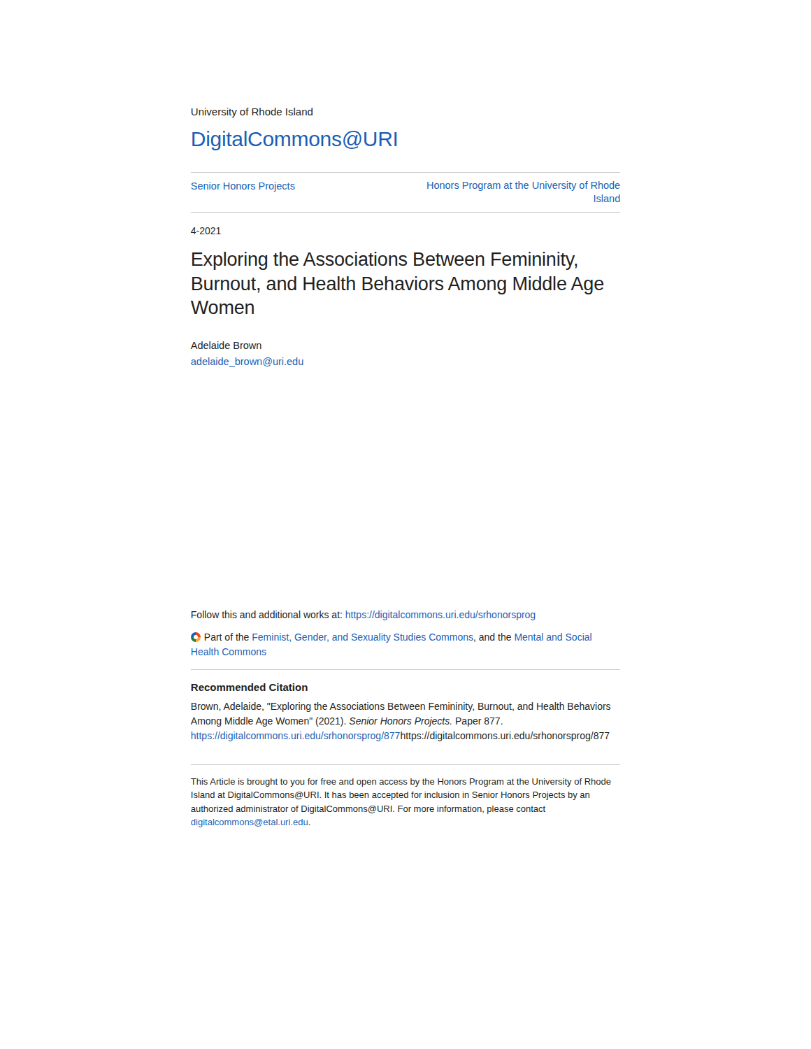University of Rhode Island
DigitalCommons@URI
Senior Honors Projects
Honors Program at the University of Rhode Island
4-2021
Exploring the Associations Between Femininity, Burnout, and Health Behaviors Among Middle Age Women
Adelaide Brown
adelaide_brown@uri.edu
Follow this and additional works at: https://digitalcommons.uri.edu/srhonorsprog
Part of the Feminist, Gender, and Sexuality Studies Commons, and the Mental and Social Health Commons
Recommended Citation
Brown, Adelaide, "Exploring the Associations Between Femininity, Burnout, and Health Behaviors Among Middle Age Women" (2021). Senior Honors Projects. Paper 877.
https://digitalcommons.uri.edu/srhonorsprog/877https://digitalcommons.uri.edu/srhonorsprog/877
This Article is brought to you for free and open access by the Honors Program at the University of Rhode Island at DigitalCommons@URI. It has been accepted for inclusion in Senior Honors Projects by an authorized administrator of DigitalCommons@URI. For more information, please contact digitalcommons@etal.uri.edu.